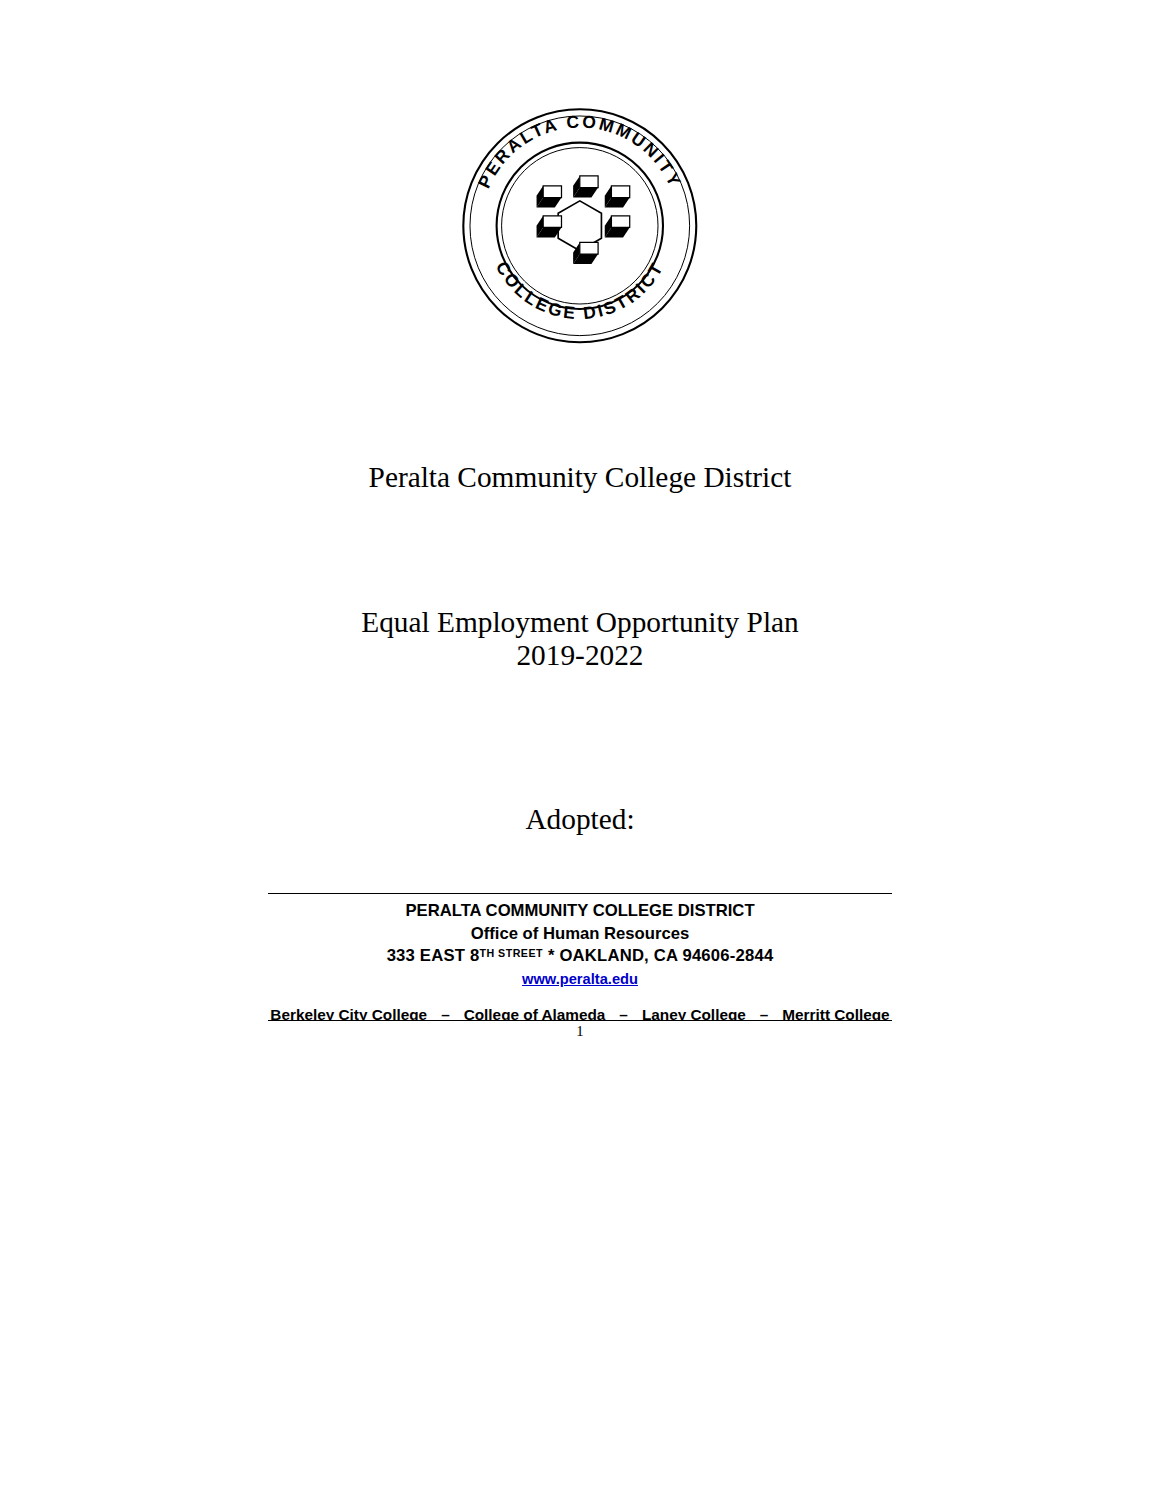PERALTA COMMUNITY COLLEGE DISTRICT
Peralta Community College District
Equal Employment Opportunity Plan2019-2022
Adopted:
PERALTA COMMUNITY COLLEGE DISTRICT
Office of Human Resources
333 EAST 8TH STREET * OAKLAND, CA 94606-2844
www.peralta.edu
Berkeley City College–College of Alameda–Laney College–Merritt College
1